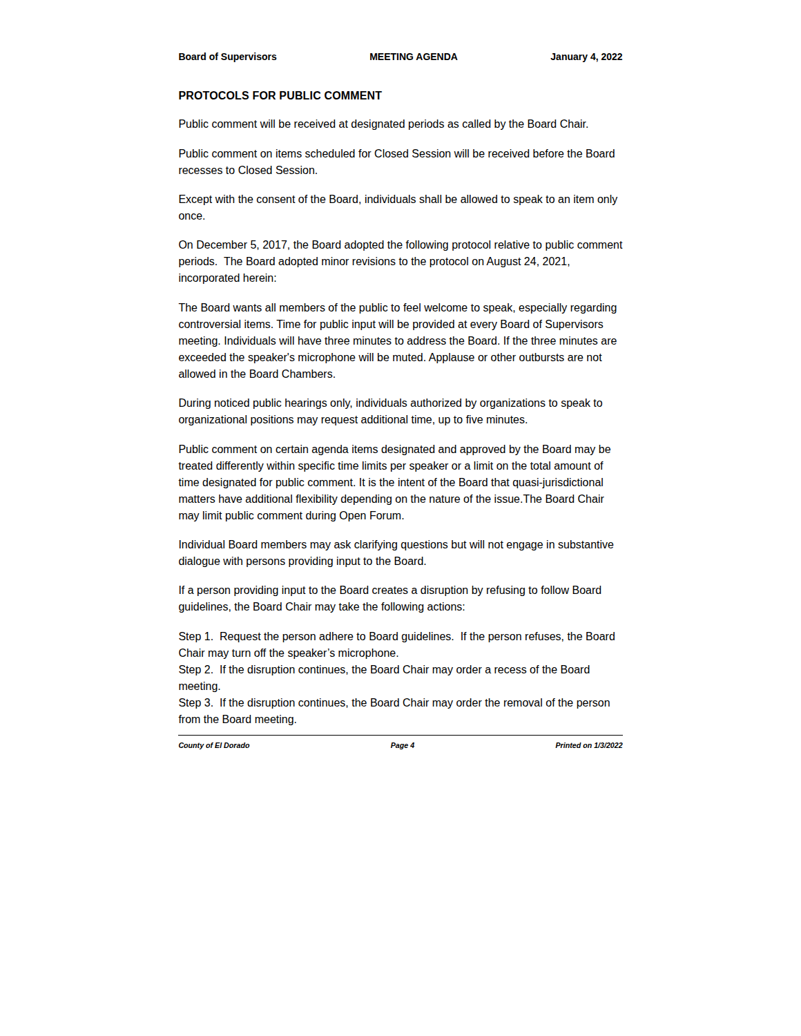Board of Supervisors
MEETING AGENDA
January 4, 2022
PROTOCOLS FOR PUBLIC COMMENT
Public comment will be received at designated periods as called by the Board Chair.
Public comment on items scheduled for Closed Session will be received before the Board recesses to Closed Session.
Except with the consent of the Board, individuals shall be allowed to speak to an item only once.
On December 5, 2017, the Board adopted the following protocol relative to public comment periods. The Board adopted minor revisions to the protocol on August 24, 2021, incorporated herein:
The Board wants all members of the public to feel welcome to speak, especially regarding controversial items. Time for public input will be provided at every Board of Supervisors meeting. Individuals will have three minutes to address the Board. If the three minutes are exceeded the speaker's microphone will be muted. Applause or other outbursts are not allowed in the Board Chambers.
During noticed public hearings only, individuals authorized by organizations to speak to organizational positions may request additional time, up to five minutes.
Public comment on certain agenda items designated and approved by the Board may be treated differently within specific time limits per speaker or a limit on the total amount of time designated for public comment. It is the intent of the Board that quasi-jurisdictional matters have additional flexibility depending on the nature of the issue.The Board Chair may limit public comment during Open Forum.
Individual Board members may ask clarifying questions but will not engage in substantive dialogue with persons providing input to the Board.
If a person providing input to the Board creates a disruption by refusing to follow Board guidelines, the Board Chair may take the following actions:
Step 1. Request the person adhere to Board guidelines. If the person refuses, the Board Chair may turn off the speaker’s microphone.
Step 2. If the disruption continues, the Board Chair may order a recess of the Board meeting.
Step 3. If the disruption continues, the Board Chair may order the removal of the person from the Board meeting.
County of El Dorado
Page 4
Printed on 1/3/2022